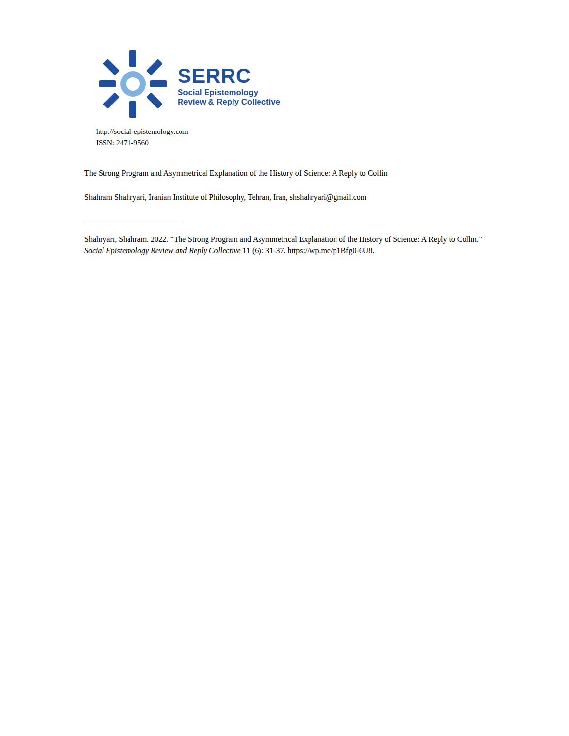SERRC
Social Epistemology
Review & Reply Collective
http://social-epistemology.com
ISSN: 2471-9560
The Strong Program and Asymmetrical Explanation of the History of Science: A Reply to Collin
Shahram Shahryari, Iranian Institute of Philosophy, Tehran, Iran, shshahryari@gmail.com
Shahryari, Shahram. 2022. “The Strong Program and Asymmetrical Explanation of the History of Science: A Reply to Collin.” Social Epistemology Review and Reply Collective 11 (6): 31-37. https://wp.me/p1Bfg0-6U8.